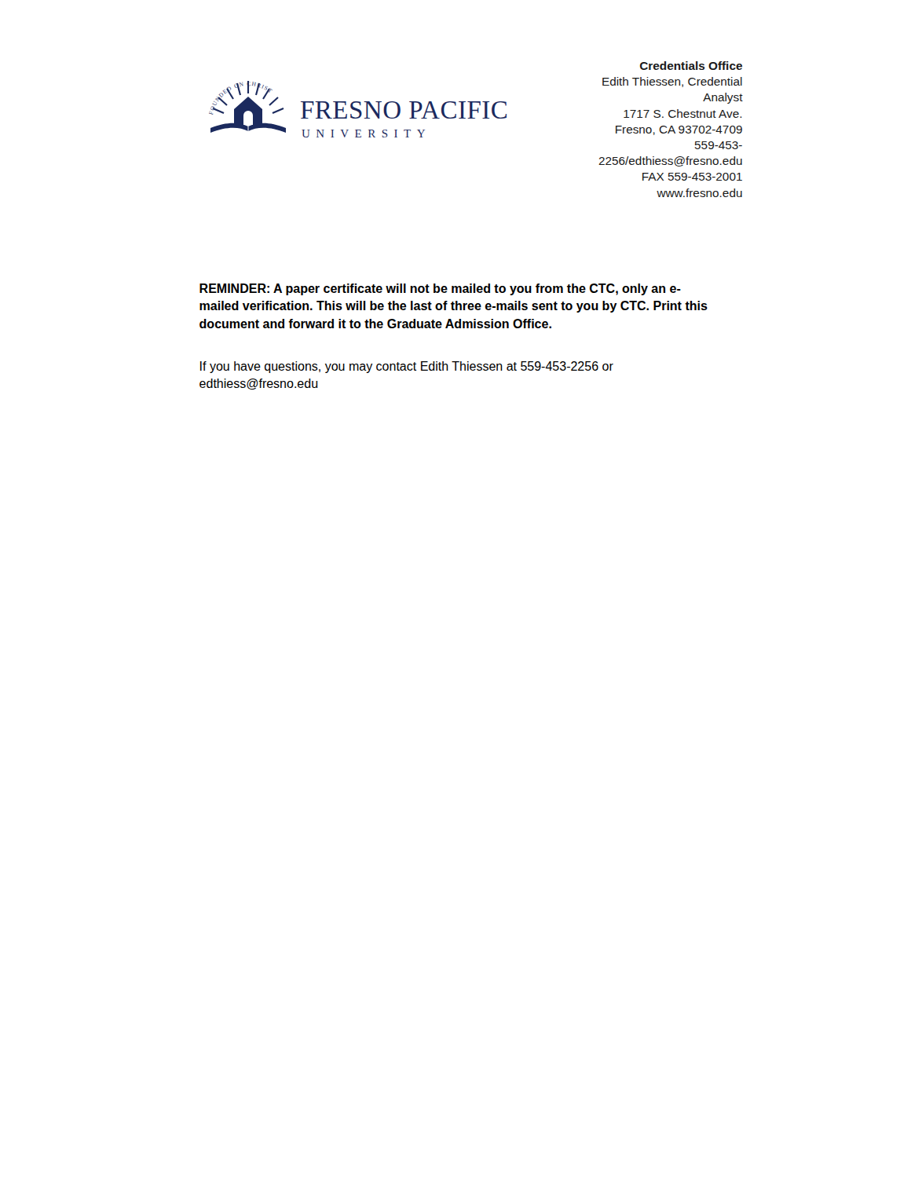FOUNDED ON CHRIST FRESNO PACIFIC UNIVERSITY
Credentials Office
Edith Thiessen, Credential Analyst
1717 S. Chestnut Ave.
Fresno, CA 93702-4709
559-453-2256/edthiess@fresno.edu
FAX 559-453-2001
www.fresno.edu
REMINDER: A paper certificate will not be mailed to you from the CTC, only an e-mailed verification. This will be the last of three e-mails sent to you by CTC. Print this document and forward it to the Graduate Admission Office.
If you have questions, you may contact Edith Thiessen at 559-453-2256 or edthiess@fresno.edu